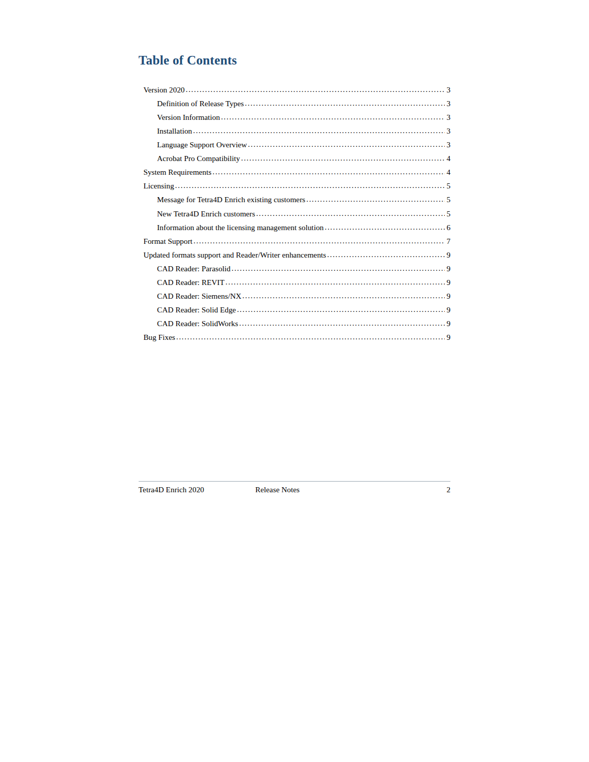Table of Contents
Version 2020 .................................................................................................................................. 3
Definition of Release Types ..................................................................................................................... 3
Version Information ............................................................................................................................. 3
Installation ............................................................................................................................................. 3
Language Support Overview ..................................................................................................................... 3
Acrobat Pro Compatibility ......................................................................................................................... 4
System Requirements ................................................................................................................................. 4
Licensing ................................................................................................................................................. 5
Message for Tetra4D Enrich existing customers ..................................................................................... 5
New Tetra4D Enrich customers ................................................................................................................. 5
Information about the licensing management solution ......................................................................... 6
Format Support ......................................................................................................................................... 7
Updated formats support and Reader/Writer enhancements ..................................................................... 9
CAD Reader: Parasolid ............................................................................................................................. 9
CAD Reader: REVIT .................................................................................................................................... 9
CAD Reader: Siemens/NX ......................................................................................................................... 9
CAD Reader: Solid Edge ........................................................................................................................... 9
CAD Reader: SolidWorks .......................................................................................................................... 9
Bug Fixes ................................................................................................................................................. 9
Tetra4D Enrich 2020
Release Notes
2